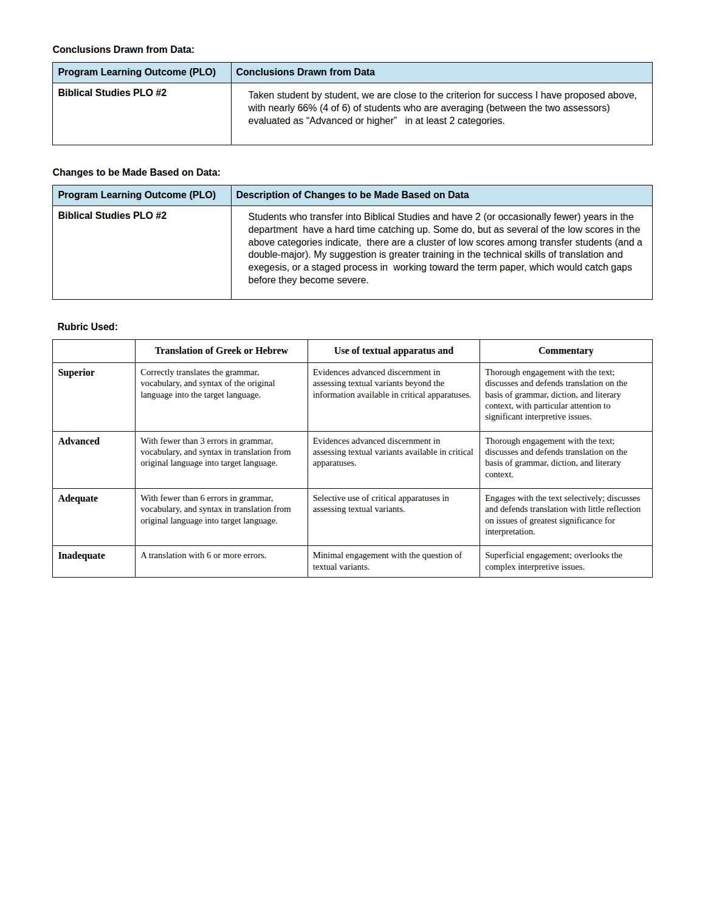Conclusions Drawn from Data:
| Program Learning Outcome (PLO) | Conclusions Drawn from Data |
| --- | --- |
| Biblical Studies PLO #2 | Taken student by student, we are close to the criterion for success I have proposed above, with nearly 66% (4 of 6) of students who are averaging (between the two assessors) evaluated as “Advanced or higher” in at least 2 categories. |
Changes to be Made Based on Data:
| Program Learning Outcome (PLO) | Description of Changes to be Made Based on Data |
| --- | --- |
| Biblical Studies PLO #2 | Students who transfer into Biblical Studies and have 2 (or occasionally fewer) years in the department have a hard time catching up. Some do, but as several of the low scores in the above categories indicate, there are a cluster of low scores among transfer students (and a double-major). My suggestion is greater training in the technical skills of translation and exegesis, or a staged process in working toward the term paper, which would catch gaps before they become severe. |
Rubric Used:
| | Translation of Greek or Hebrew | Use of textual apparatus and | Commentary |
| --- | --- | --- | --- |
| Superior | Correctly translates the grammar, vocabulary, and syntax of the original language into the target language. | Evidences advanced discernment in assessing textual variants beyond the information available in critical apparatuses. | Thorough engagement with the text; discusses and defends translation on the basis of grammar, diction, and literary context, with particular attention to significant interpretive issues. |
| Advanced | With fewer than 3 errors in grammar, vocabulary, and syntax in translation from original language into target language. | Evidences advanced discernment in assessing textual variants available in critical apparatuses. | Thorough engagement with the text; discusses and defends translation on the basis of grammar, diction, and literary context. |
| Adequate | With fewer than 6 errors in grammar, vocabulary, and syntax in translation from original language into target language. | Selective use of critical apparatuses in assessing textual variants. | Engages with the text selectively; discusses and defends translation with little reflection on issues of greatest significance for interpretation. |
| Inadequate | A translation with 6 or more errors. | Minimal engagement with the question of textual variants. | Superficial engagement; overlooks the complex interpretive issues. |